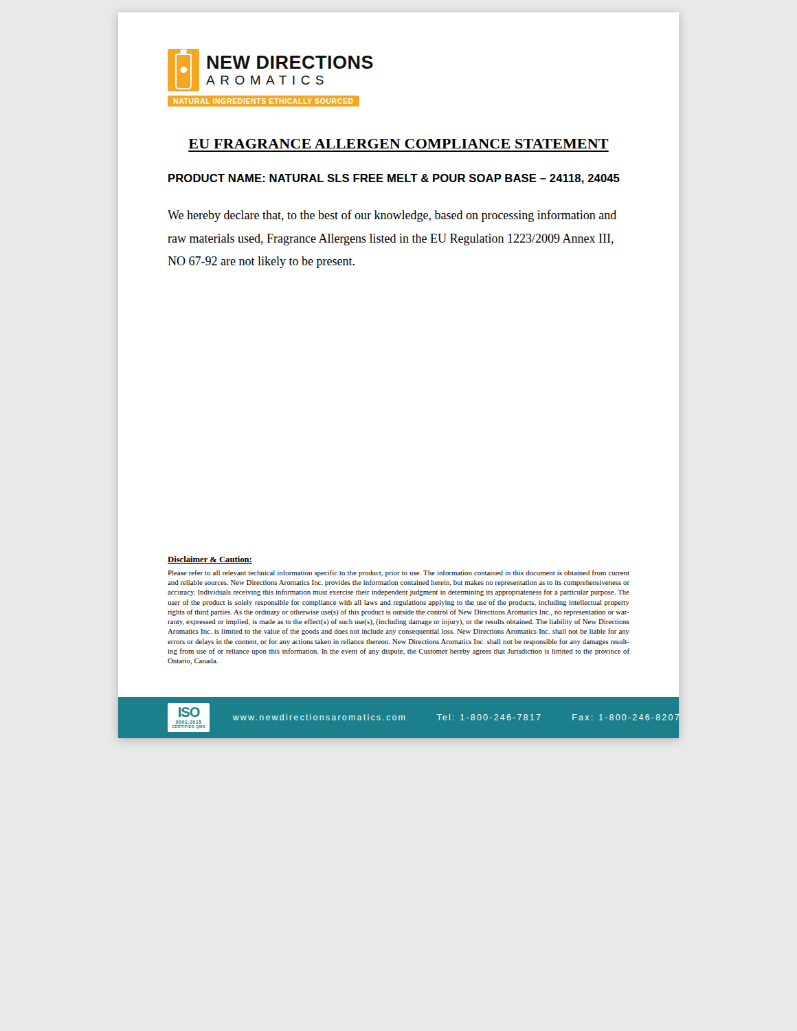NEW DIRECTIONS AROMATICS
NATURAL INGREDIENTS ETHICALLY SOURCED
EU FRAGRANCE ALLERGEN COMPLIANCE STATEMENT
PRODUCT NAME: NATURAL SLS FREE MELT & POUR SOAP BASE – 24118, 24045
We hereby declare that, to the best of our knowledge, based on processing information and raw materials used, Fragrance Allergens listed in the EU Regulation 1223/2009 Annex III, NO 67-92 are not likely to be present.
Disclaimer & Caution:
Please refer to all relevant technical information specific to the product, prior to use. The information contained in this document is obtained from current and reliable sources. New Directions Aromatics Inc. provides the information contained herein, but makes no representation as to its comprehensiveness or accuracy. Individuals receiving this information must exercise their independent judgment in determining its appropriateness for a particular purpose. The user of the product is solely responsible for compliance with all laws and regulations applying to the use of the products, including intellectual property rights of third parties. As the ordinary or otherwise use(s) of this product is outside the control of New Directions Aromatics Inc., no representation or warranty, expressed or implied, is made as to the effect(s) of such use(s), (including damage or injury), or the results obtained. The liability of New Directions Aromatics Inc. is limited to the value of the goods and does not include any consequential loss. New Directions Aromatics Inc. shall not be liable for any errors or delays in the content, or for any actions taken in reliance thereon. New Directions Aromatics Inc. shall not be responsible for any damages resulting from use of or reliance upon this information. In the event of any dispute, the Customer hereby agrees that Jurisdiction is limited to the province of Ontario, Canada.
ISO
9001:2015
CERTIFIED QMS
www.newdirectionsaromatics.com Tel: 1-800-246-7817 Fax: 1-800-246-8207